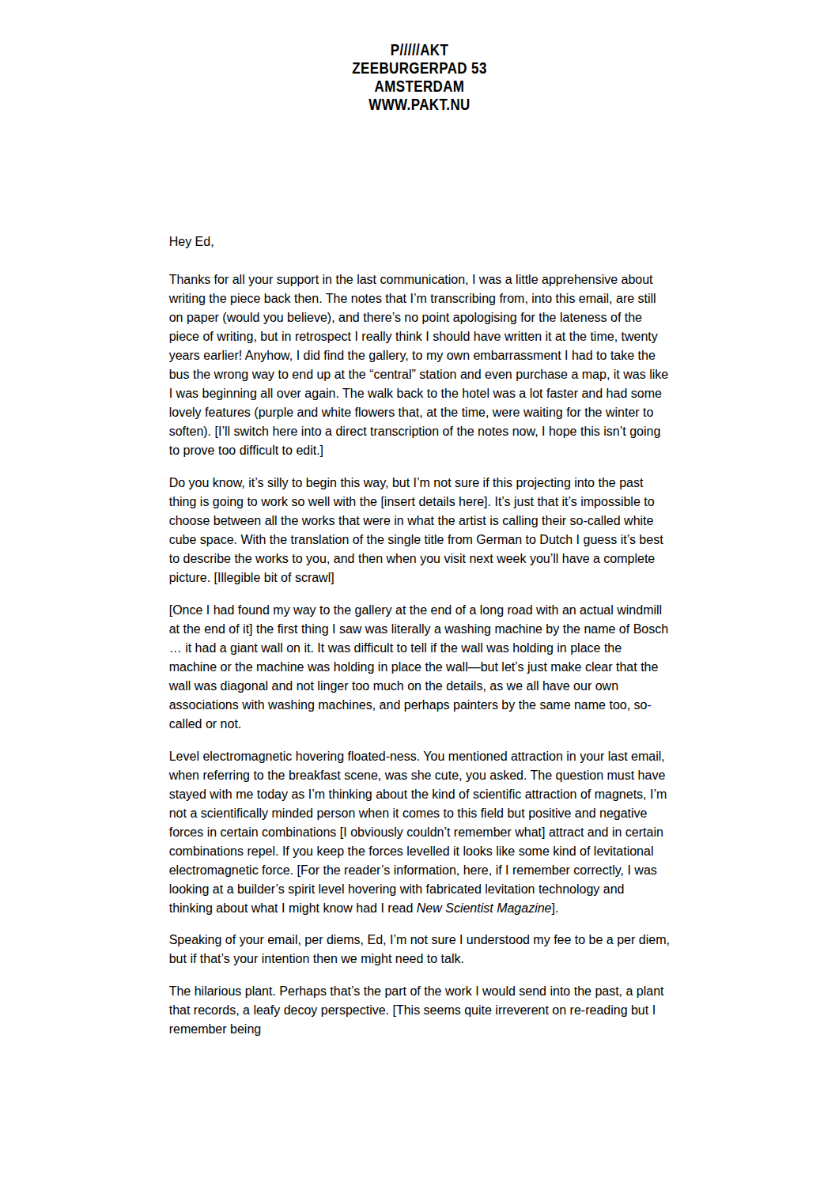P/////AKT Zeeburgerpad 53 Amsterdam www.pakt.nu
Hey Ed,
Thanks for all your support in the last communication, I was a little apprehensive about writing the piece back then. The notes that I’m transcribing from, into this email, are still on paper (would you believe), and there’s no point apologising for the lateness of the piece of writing, but in retrospect I really think I should have written it at the time, twenty years earlier! Anyhow, I did find the gallery, to my own embarrassment I had to take the bus the wrong way to end up at the “central” station and even purchase a map, it was like I was beginning all over again. The walk back to the hotel was a lot faster and had some lovely features (purple and white flowers that, at the time, were waiting for the winter to soften). [I’ll switch here into a direct transcription of the notes now, I hope this isn’t going to prove too difficult to edit.]
Do you know, it’s silly to begin this way, but I’m not sure if this projecting into the past thing is going to work so well with the [insert details here]. It’s just that it’s impossible to choose between all the works that were in what the artist is calling their so-called white cube space. With the translation of the single title from German to Dutch I guess it’s best to describe the works to you, and then when you visit next week you’ll have a complete picture. [Illegible bit of scrawl]
[Once I had found my way to the gallery at the end of a long road with an actual windmill at the end of it] the first thing I saw was literally a washing machine by the name of Bosch … it had a giant wall on it. It was difficult to tell if the wall was holding in place the machine or the machine was holding in place the wall—but let’s just make clear that the wall was diagonal and not linger too much on the details, as we all have our own associations with washing machines, and perhaps painters by the same name too, so-called or not.
Level electromagnetic hovering floated-ness. You mentioned attraction in your last email, when referring to the breakfast scene, was she cute, you asked. The question must have stayed with me today as I’m thinking about the kind of scientific attraction of magnets, I’m not a scientifically minded person when it comes to this field but positive and negative forces in certain combinations [I obviously couldn’t remember what] attract and in certain combinations repel. If you keep the forces levelled it looks like some kind of levitational electromagnetic force. [For the reader’s information, here, if I remember correctly, I was looking at a builder’s spirit level hovering with fabricated levitation technology and thinking about what I might know had I read New Scientist Magazine].
Speaking of your email, per diems, Ed, I’m not sure I understood my fee to be a per diem, but if that’s your intention then we might need to talk.
The hilarious plant. Perhaps that’s the part of the work I would send into the past, a plant that records, a leafy decoy perspective. [This seems quite irreverent on re-reading but I remember being